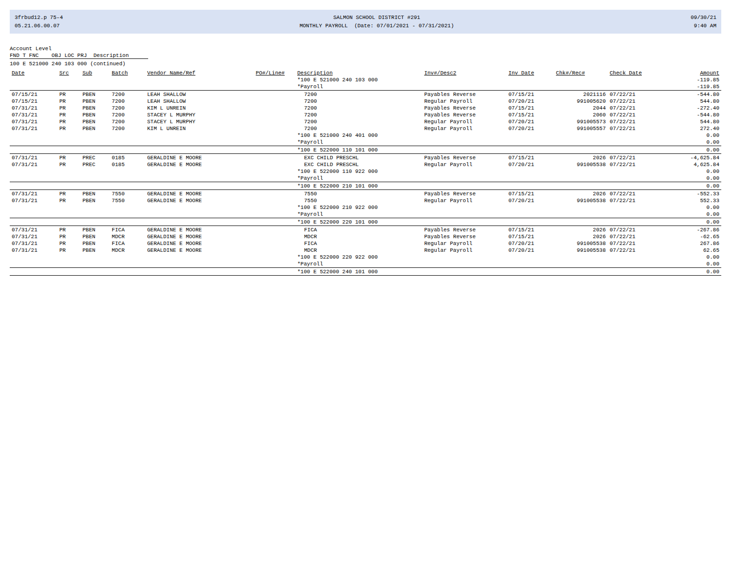3frbud12.p 75-4 05.21.06.00.07
SALMON SCHOOL DISTRICT #291 MONTHLY PAYROLL (Date: 07/01/2021 - 07/31/2021)
09/30/21 9:40 AM
Account Level
FND T FNC OBJ LOC PRJ Description
100 E 521000 240 103 000 (continued)
| Date | Src | Sub | Batch | Vendor Name/Ref | PO#/Line# | Description | Inv#/Desc2 | Inv Date | Chk#/Rec# | Check Date | Amount |
| --- | --- | --- | --- | --- | --- | --- | --- | --- | --- | --- | --- |
| | *100 E 521000 240 103 000 | | | | | -119.85 |
| | *Payroll | | | | | -119.85 |
| 07/15/21 | PR | PBEN | 7200 | LEAH SHALLOW | | 7200 | Payables Reverse | 07/15/21 | 2021116 | 07/22/21 | -544.80 |
| 07/15/21 | PR | PBEN | 7200 | LEAH SHALLOW | | 7200 | Regular Payroll | 07/20/21 | 991005620 | 07/22/21 | 544.80 |
| 07/31/21 | PR | PBEN | 7200 | KIM L UNREIN | | 7200 | Payables Reverse | 07/15/21 | 2044 | 07/22/21 | -272.40 |
| 07/31/21 | PR | PBEN | 7200 | STACEY L MURPHY | | 7200 | Payables Reverse | 07/15/21 | 2060 | 07/22/21 | -544.80 |
| 07/31/21 | PR | PBEN | 7200 | STACEY L MURPHY | | 7200 | Regular Payroll | 07/20/21 | 991005573 | 07/22/21 | 544.80 |
| 07/31/21 | PR | PBEN | 7200 | KIM L UNREIN | | 7200 | Regular Payroll | 07/20/21 | 991005557 | 07/22/21 | 272.40 |
| | *100 E 521000 240 401 000 | | | | | 0.00 |
| | *Payroll | | | | | 0.00 |
| | *100 E 522000 110 101 000 | | | | | 0.00 |
| 07/31/21 | PR | PREC | 0185 | GERALDINE E MOORE | | EXC CHILD PRESCHL | Payables Reverse | 07/15/21 | 2026 | 07/22/21 | -4,625.84 |
| 07/31/21 | PR | PREC | 0185 | GERALDINE E MOORE | | EXC CHILD PRESCHL | Regular Payroll | 07/20/21 | 991005538 | 07/22/21 | 4,625.84 |
| | *100 E 522000 110 922 000 | | | | | 0.00 |
| | *Payroll | | | | | 0.00 |
| | *100 E 522000 210 101 000 | | | | | 0.00 |
| 07/31/21 | PR | PBEN | 7550 | GERALDINE E MOORE | | 7550 | Payables Reverse | 07/15/21 | 2026 | 07/22/21 | -552.33 |
| 07/31/21 | PR | PBEN | 7550 | GERALDINE E MOORE | | 7550 | Regular Payroll | 07/20/21 | 991005538 | 07/22/21 | 552.33 |
| | *100 E 522000 210 922 000 | | | | | 0.00 |
| | *Payroll | | | | | 0.00 |
| | *100 E 522000 220 101 000 | | | | | 0.00 |
| 07/31/21 | PR | PBEN | FICA | GERALDINE E MOORE | | FICA | Payables Reverse | 07/15/21 | 2026 | 07/22/21 | -267.86 |
| 07/31/21 | PR | PBEN | MDCR | GERALDINE E MOORE | | MDCR | Payables Reverse | 07/15/21 | 2026 | 07/22/21 | -62.65 |
| 07/31/21 | PR | PBEN | FICA | GERALDINE E MOORE | | FICA | Regular Payroll | 07/20/21 | 991005538 | 07/22/21 | 267.86 |
| 07/31/21 | PR | PBEN | MDCR | GERALDINE E MOORE | | MDCR | Regular Payroll | 07/20/21 | 991005538 | 07/22/21 | 62.65 |
| | *100 E 522000 220 922 000 | | | | | 0.00 |
| | *Payroll | | | | | 0.00 |
| | *100 E 522000 240 101 000 | | | | | 0.00 |